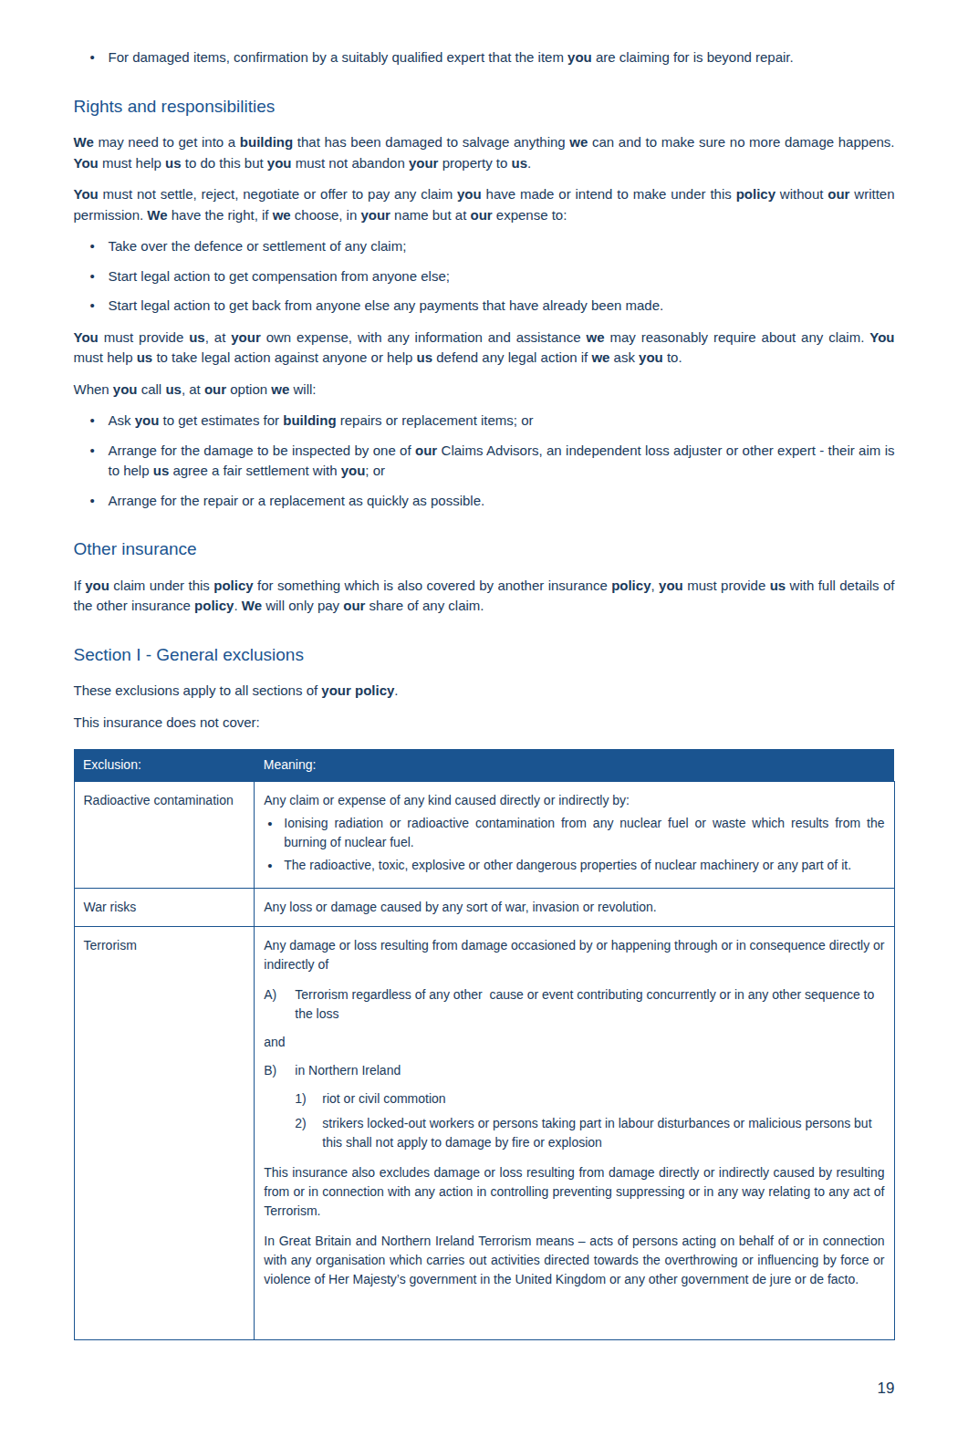For damaged items, confirmation by a suitably qualified expert that the item you are claiming for is beyond repair.
Rights and responsibilities
We may need to get into a building that has been damaged to salvage anything we can and to make sure no more damage happens. You must help us to do this but you must not abandon your property to us.
You must not settle, reject, negotiate or offer to pay any claim you have made or intend to make under this policy without our written permission. We have the right, if we choose, in your name but at our expense to:
Take over the defence or settlement of any claim;
Start legal action to get compensation from anyone else;
Start legal action to get back from anyone else any payments that have already been made.
You must provide us, at your own expense, with any information and assistance we may reasonably require about any claim. You must help us to take legal action against anyone or help us defend any legal action if we ask you to.
When you call us, at our option we will:
Ask you to get estimates for building repairs or replacement items; or
Arrange for the damage to be inspected by one of our Claims Advisors, an independent loss adjuster or other expert - their aim is to help us agree a fair settlement with you; or
Arrange for the repair or a replacement as quickly as possible.
Other insurance
If you claim under this policy for something which is also covered by another insurance policy, you must provide us with full details of the other insurance policy. We will only pay our share of any claim.
Section I - General exclusions
These exclusions apply to all sections of your policy.
This insurance does not cover:
| Exclusion: | Meaning: |
| --- | --- |
| Radioactive contamination | Any claim or expense of any kind caused directly or indirectly by: Ionising radiation or radioactive contamination from any nuclear fuel or waste which results from the burning of nuclear fuel. The radioactive, toxic, explosive or other dangerous properties of nuclear machinery or any part of it. |
| War risks | Any loss or damage caused by any sort of war, invasion or revolution. |
| Terrorism | Any damage or loss resulting from damage occasioned by or happening through or in consequence directly or indirectly of A) Terrorism regardless of any other cause or event contributing concurrently or in any other sequence to the loss and B) in Northern Ireland 1) riot or civil commotion 2) strikers locked-out workers or persons taking part in labour disturbances or malicious persons but this shall not apply to damage by fire or explosion This insurance also excludes damage or loss resulting from damage directly or indirectly caused by resulting from or in connection with any action in controlling preventing suppressing or in any way relating to any act of Terrorism. In Great Britain and Northern Ireland Terrorism means – acts of persons acting on behalf of or in connection with any organisation which carries out activities directed towards the overthrowing or influencing by force or violence of Her Majesty’s government in the United Kingdom or any other government de jure or de facto. |
19